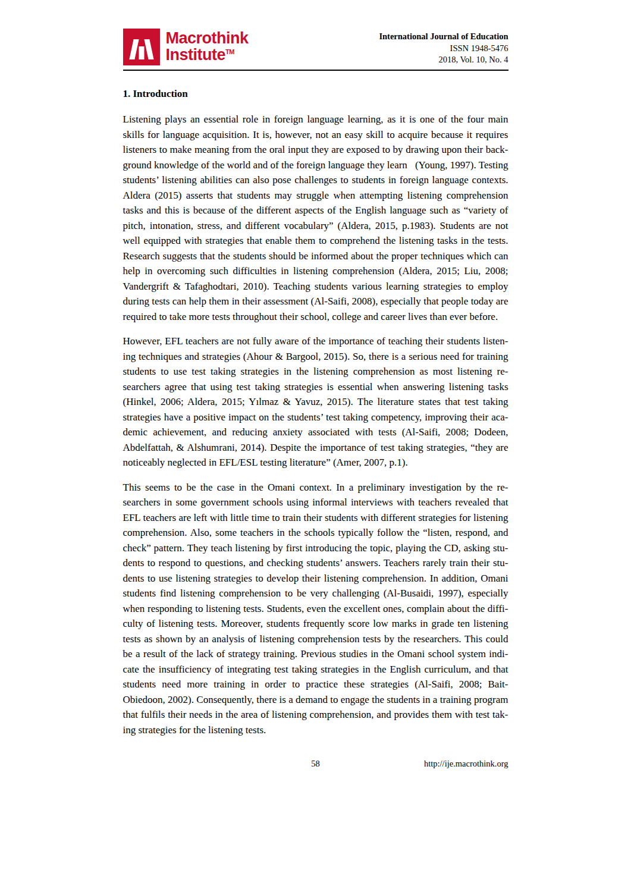Macrothink InstituteTM
International Journal of Education
ISSN 1948-5476
2018, Vol. 10, No. 4
1. Introduction
Listening plays an essential role in foreign language learning, as it is one of the four main skills for language acquisition. It is, however, not an easy skill to acquire because it requires listeners to make meaning from the oral input they are exposed to by drawing upon their background knowledge of the world and of the foreign language they learn (Young, 1997). Testing students’ listening abilities can also pose challenges to students in foreign language contexts. Aldera (2015) asserts that students may struggle when attempting listening comprehension tasks and this is because of the different aspects of the English language such as “variety of pitch, intonation, stress, and different vocabulary” (Aldera, 2015, p.1983). Students are not well equipped with strategies that enable them to comprehend the listening tasks in the tests. Research suggests that the students should be informed about the proper techniques which can help in overcoming such difficulties in listening comprehension (Aldera, 2015; Liu, 2008; Vandergrift & Tafaghodtari, 2010). Teaching students various learning strategies to employ during tests can help them in their assessment (Al-Saifi, 2008), especially that people today are required to take more tests throughout their school, college and career lives than ever before.
However, EFL teachers are not fully aware of the importance of teaching their students listening techniques and strategies (Ahour & Bargool, 2015). So, there is a serious need for training students to use test taking strategies in the listening comprehension as most listening researchers agree that using test taking strategies is essential when answering listening tasks (Hinkel, 2006; Aldera, 2015; Yılmaz & Yavuz, 2015). The literature states that test taking strategies have a positive impact on the students’ test taking competency, improving their academic achievement, and reducing anxiety associated with tests (Al-Saifi, 2008; Dodeen, Abdelfattah, & Alshumrani, 2014). Despite the importance of test taking strategies, “they are noticeably neglected in EFL/ESL testing literature” (Amer, 2007, p.1).
This seems to be the case in the Omani context. In a preliminary investigation by the researchers in some government schools using informal interviews with teachers revealed that EFL teachers are left with little time to train their students with different strategies for listening comprehension. Also, some teachers in the schools typically follow the “listen, respond, and check” pattern. They teach listening by first introducing the topic, playing the CD, asking students to respond to questions, and checking students’ answers. Teachers rarely train their students to use listening strategies to develop their listening comprehension. In addition, Omani students find listening comprehension to be very challenging (Al-Busaidi, 1997), especially when responding to listening tests. Students, even the excellent ones, complain about the difficulty of listening tests. Moreover, students frequently score low marks in grade ten listening tests as shown by an analysis of listening comprehension tests by the researchers. This could be a result of the lack of strategy training. Previous studies in the Omani school system indicate the insufficiency of integrating test taking strategies in the English curriculum, and that students need more training in order to practice these strategies (Al-Saifi, 2008; Bait-Obiedoon, 2002). Consequently, there is a demand to engage the students in a training program that fulfils their needs in the area of listening comprehension, and provides them with test taking strategies for the listening tests.
58 http://ije.macrothink.org